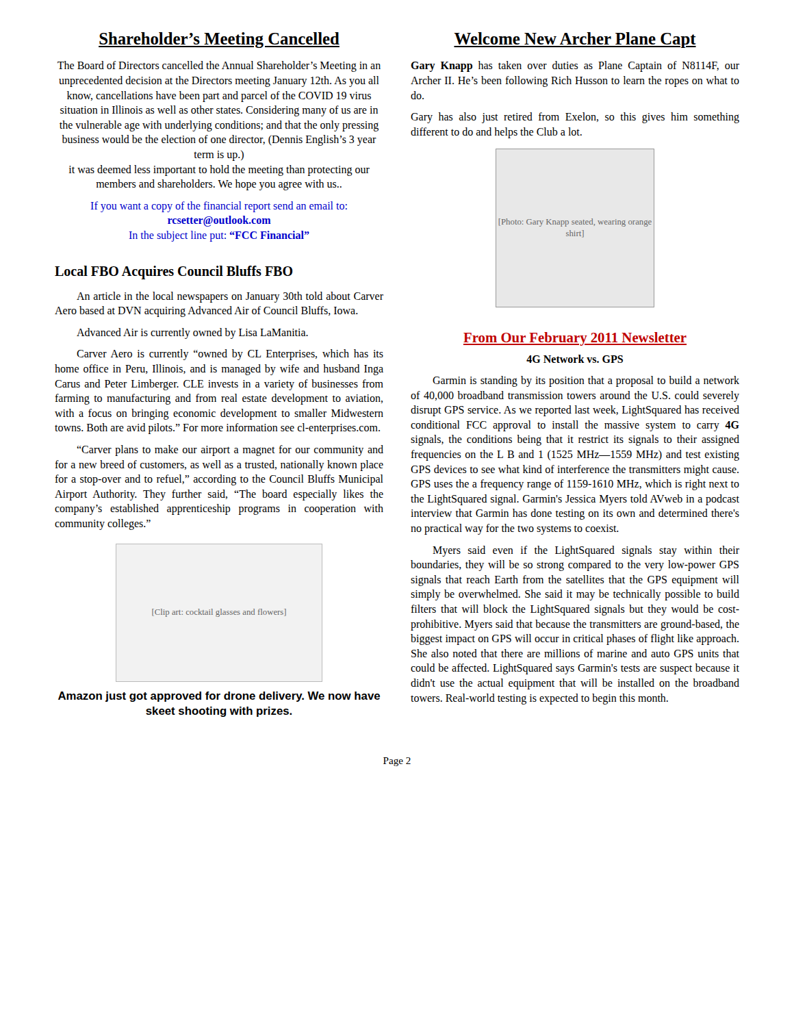Shareholder’s Meeting Cancelled
The Board of Directors cancelled the Annual Shareholder’s Meeting in an unprecedented decision at the Directors meeting January 12th. As you all know, cancellations have been part and parcel of the COVID 19 virus situation in Illinois as well as other states. Considering many of us are in the vulnerable age with underlying conditions; and that the only pressing business would be the election of one director, (Dennis English’s 3 year term is up.)
it was deemed less important to hold the meeting than protecting our members and shareholders. We hope you agree with us..
If you want a copy of the financial report send an email to: rcsetter@outlook.com
In the subject line put: “FCC Financial”
Local FBO Acquires Council Bluffs FBO
An article in the local newspapers on January 30th told about Carver Aero based at DVN acquiring Advanced Air of Council Bluffs, Iowa.
Advanced Air is currently owned by Lisa LaManitia.
Carver Aero is currently “owned by CL Enterprises, which has its home office in Peru, Illinois, and is managed by wife and husband Inga Carus and Peter Limberger. CLE invests in a variety of businesses from farming to manufacturing and from real estate development to aviation, with a focus on bringing economic development to smaller Midwestern towns. Both are avid pilots.” For more information see cl-enterprises.com.
“Carver plans to make our airport a magnet for our community and for a new breed of customers, as well as a trusted, nationally known place for a stop-over and to refuel,” according to the Council Bluffs Municipal Airport Authority. They further said, “The board especially likes the company’s established apprenticeship programs in cooperation with community colleges.”
[Clip art: cocktail glasses and flowers]
Amazon just got approved for drone delivery. We now have skeet shooting with prizes.
Welcome New Archer Plane Capt
Gary Knapp has taken over duties as Plane Captain of N8114F, our Archer II. He’s been following Rich Husson to learn the ropes on what to do.
Gary has also just retired from Exelon, so this gives him something different to do and helps the Club a lot.
[Photo: Gary Knapp seated, wearing orange shirt]
From Our February 2011 Newsletter
4G Network vs. GPS
Garmin is standing by its position that a proposal to build a network of 40,000 broadband transmission towers around the U.S. could severely disrupt GPS service. As we reported last week, LightSquared has received conditional FCC approval to install the massive system to carry 4G signals, the conditions being that it restrict its signals to their assigned frequencies on the L B and 1 (1525 MHz—1559 MHz) and test existing GPS devices to see what kind of interference the transmitters might cause. GPS uses the a frequency range of 1159-1610 MHz, which is right next to the LightSquared signal. Garmin's Jessica Myers told AVweb in a podcast interview that Garmin has done testing on its own and determined there's no practical way for the two systems to coexist.
Myers said even if the LightSquared signals stay within their boundaries, they will be so strong compared to the very low-power GPS signals that reach Earth from the satellites that the GPS equipment will simply be overwhelmed. She said it may be technically possible to build filters that will block the LightSquared signals but they would be cost-prohibitive. Myers said that because the transmitters are ground-based, the biggest impact on GPS will occur in critical phases of flight like approach. She also noted that there are millions of marine and auto GPS units that could be affected. LightSquared says Garmin's tests are suspect because it didn't use the actual equipment that will be installed on the broadband towers. Real-world testing is expected to begin this month.
Page 2